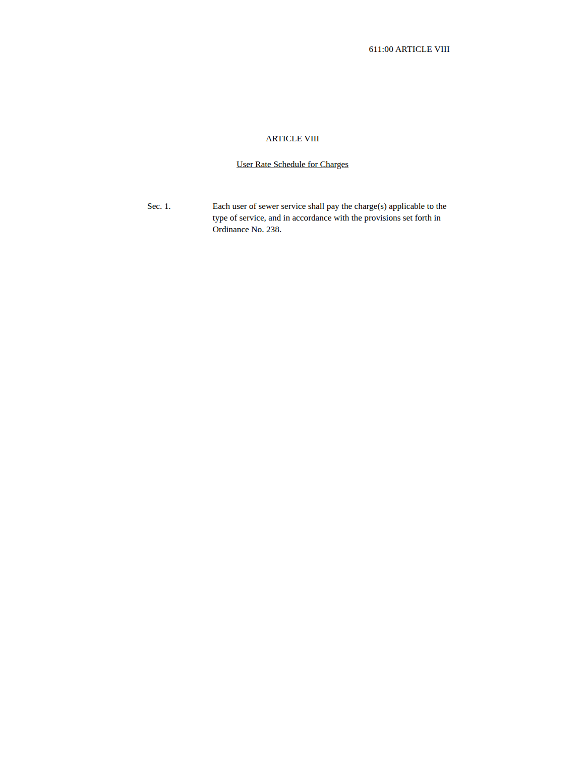611:00 ARTICLE VIII
ARTICLE VIII
User Rate Schedule for Charges
Sec. 1.
Each user of sewer service shall pay the charge(s) applicable to the type of service, and in accordance with the provisions set forth in Ordinance No. 238.